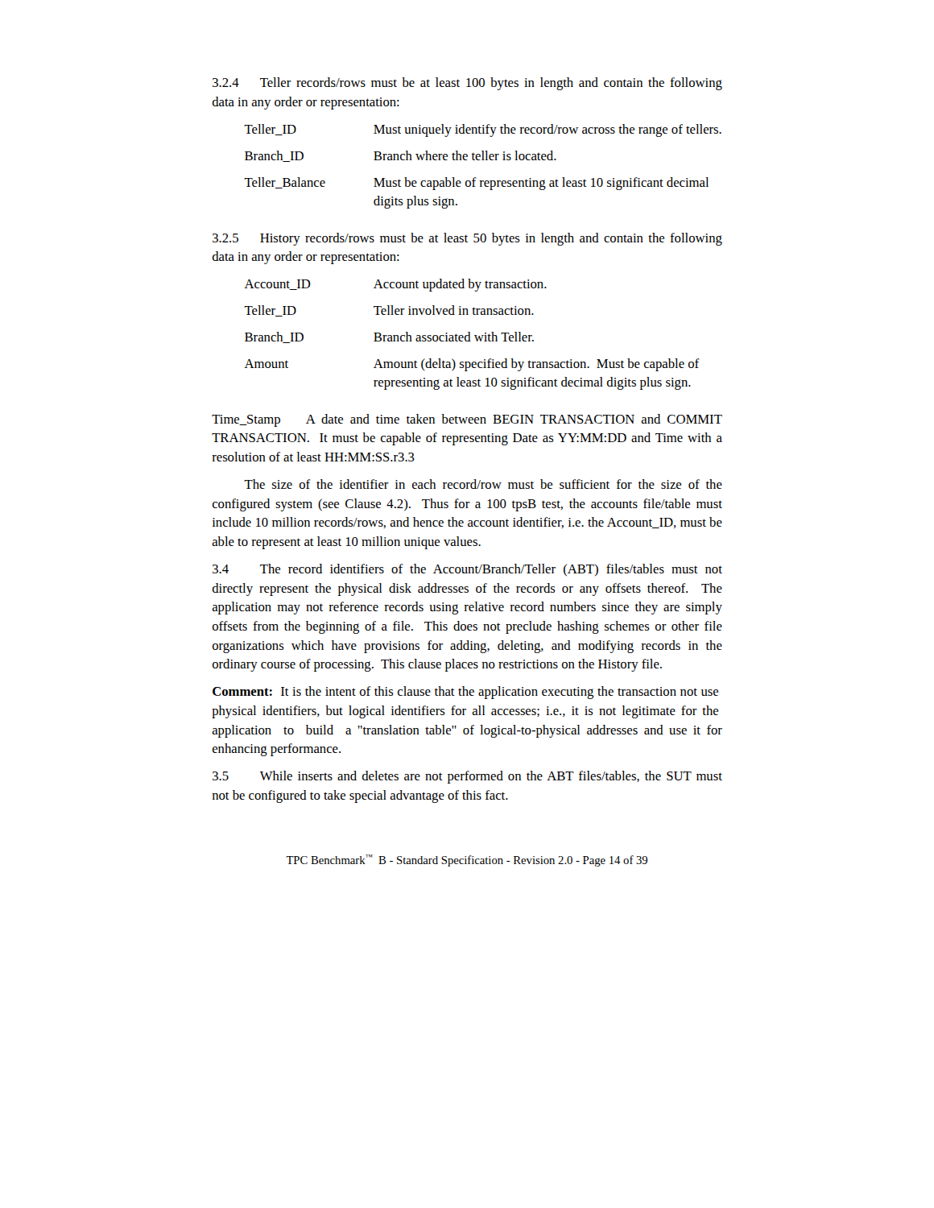3.2.4 Teller records/rows must be at least 100 bytes in length and contain the following data in any order or representation:
| Teller_ID | Must uniquely identify the record/row across the range of tellers. |
| Branch_ID | Branch where the teller is located. |
| Teller_Balance | Must be capable of representing at least 10 significant decimal digits plus sign. |
3.2.5 History records/rows must be at least 50 bytes in length and contain the following data in any order or representation:
| Account_ID | Account updated by transaction. |
| Teller_ID | Teller involved in transaction. |
| Branch_ID | Branch associated with Teller. |
| Amount | Amount (delta) specified by transaction. Must be capable of representing at least 10 significant decimal digits plus sign. |
Time_Stamp A date and time taken between BEGIN TRANSACTION and COMMIT TRANSACTION. It must be capable of representing Date as YY:MM:DD and Time with a resolution of at least HH:MM:SS.r3.3
The size of the identifier in each record/row must be sufficient for the size of the configured system (see Clause 4.2). Thus for a 100 tpsB test, the accounts file/table must include 10 million records/rows, and hence the account identifier, i.e. the Account_ID, must be able to represent at least 10 million unique values.
3.4 The record identifiers of the Account/Branch/Teller (ABT) files/tables must not directly represent the physical disk addresses of the records or any offsets thereof. The application may not reference records using relative record numbers since they are simply offsets from the beginning of a file. This does not preclude hashing schemes or other file organizations which have provisions for adding, deleting, and modifying records in the ordinary course of processing. This clause places no restrictions on the History file.
Comment: It is the intent of this clause that the application executing the transaction not use physical identifiers, but logical identifiers for all accesses; i.e., it is not legitimate for the application to build a "translation table" of logical-to-physical addresses and use it for enhancing performance.
3.5 While inserts and deletes are not performed on the ABT files/tables, the SUT must not be configured to take special advantage of this fact.
TPC Benchmark™ B - Standard Specification - Revision 2.0 - Page 14 of 39